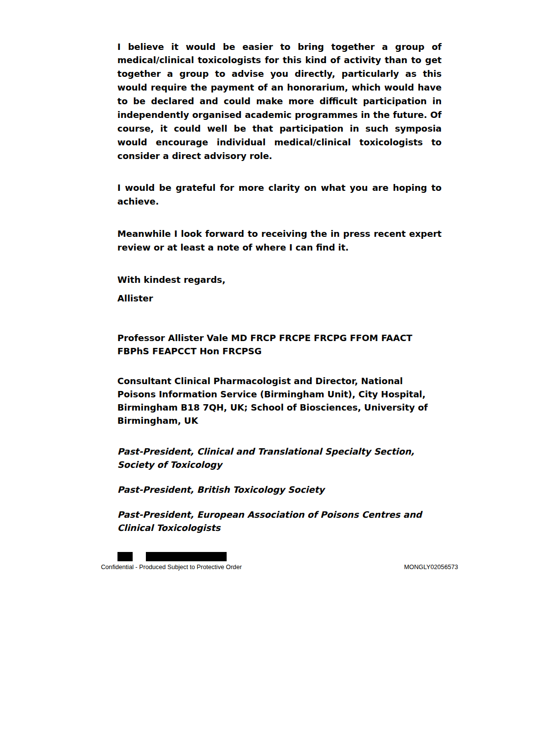I believe it would be easier to bring together a group of medical/clinical toxicologists for this kind of activity than to get together a group to advise you directly, particularly as this would require the payment of an honorarium, which would have to be declared and could make more difficult participation in independently organised academic programmes in the future. Of course, it could well be that participation in such symposia would encourage individual medical/clinical toxicologists to consider a direct advisory role.
I would be grateful for more clarity on what you are hoping to achieve.
Meanwhile I look forward to receiving the in press recent expert review or at least a note of where I can find it.
With kindest regards,
Allister
Professor Allister Vale MD FRCP FRCPE FRCPG FFOM FAACT FBPhS FEAPCCT Hon FRCPSG
Consultant Clinical Pharmacologist and Director, National Poisons Information Service (Birmingham Unit), City Hospital, Birmingham B18 7QH, UK; School of Biosciences, University of Birmingham, UK
Past-President, Clinical and Translational Specialty Section, Society of Toxicology
Past-President, British Toxicology Society
Past-President, European Association of Poisons Centres and Clinical Toxicologists
Confidential - Produced Subject to Protective Order MONGLY02056573